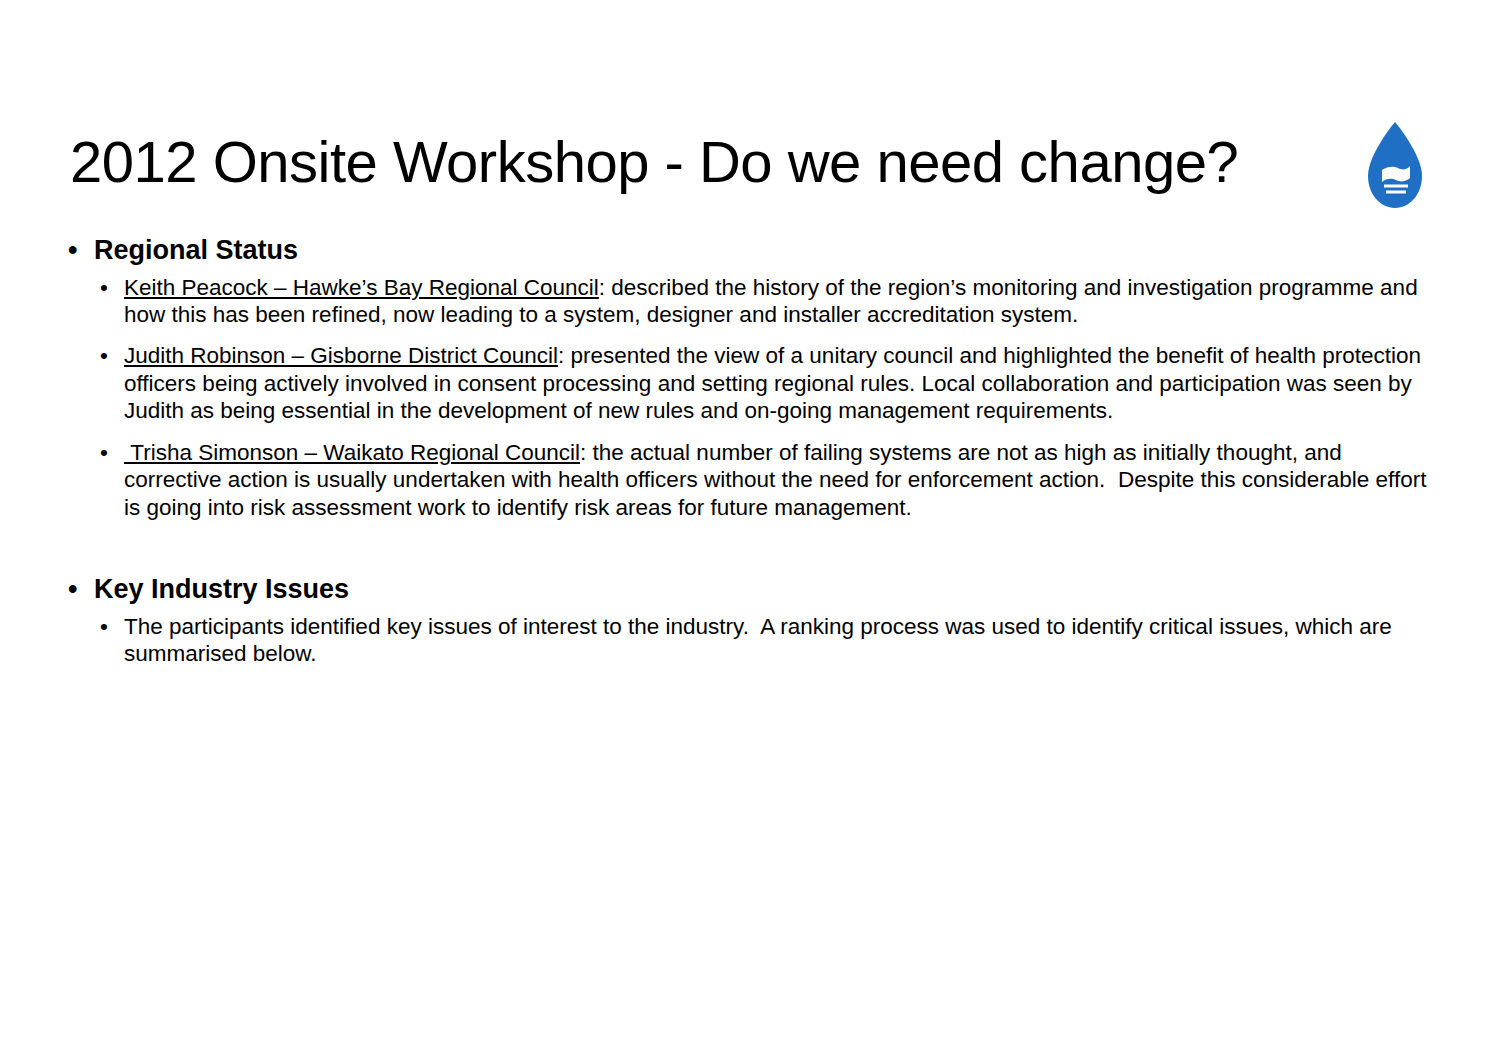2012 Onsite Workshop - Do we need change?
Regional Status
Keith Peacock – Hawke’s Bay Regional Council: described the history of the region’s monitoring and investigation programme and how this has been refined, now leading to a system, designer and installer accreditation system.
Judith Robinson – Gisborne District Council: presented the view of a unitary council and highlighted the benefit of health protection officers being actively involved in consent processing and setting regional rules. Local collaboration and participation was seen by Judith as being essential in the development of new rules and on-going management requirements.
Trisha Simonson – Waikato Regional Council: the actual number of failing systems are not as high as initially thought, and corrective action is usually undertaken with health officers without the need for enforcement action. Despite this considerable effort is going into risk assessment work to identify risk areas for future management.
Key Industry Issues
The participants identified key issues of interest to the industry. A ranking process was used to identify critical issues, which are summarised below.